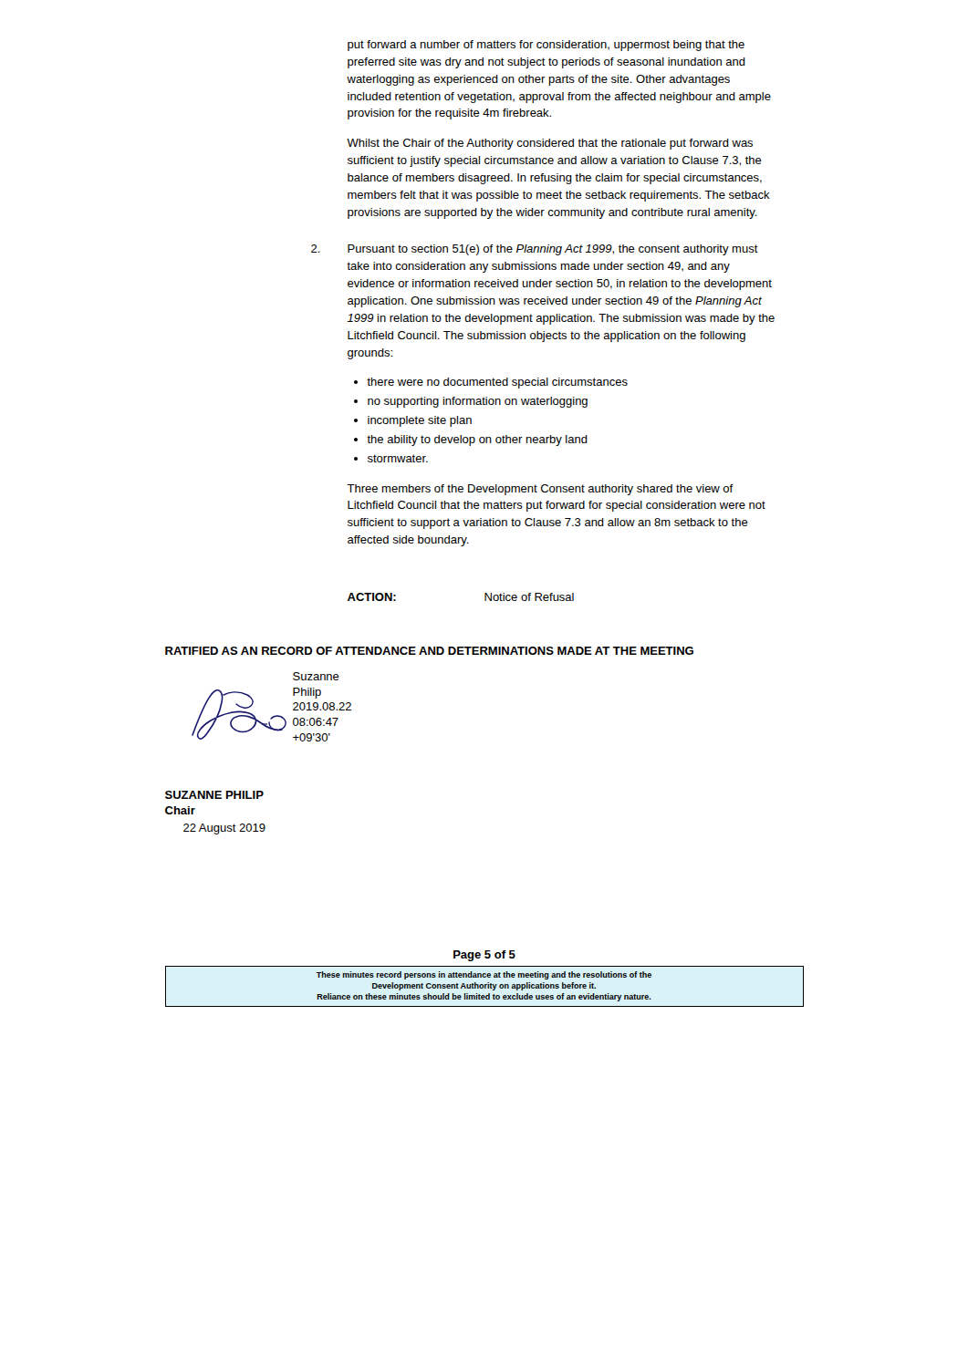put forward a number of matters for consideration, uppermost being that the preferred site was dry and not subject to periods of seasonal inundation and waterlogging as experienced on other parts of the site. Other advantages included retention of vegetation, approval from the affected neighbour and ample provision for the requisite 4m firebreak.
Whilst the Chair of the Authority considered that the rationale put forward was sufficient to justify special circumstance and allow a variation to Clause 7.3, the balance of members disagreed. In refusing the claim for special circumstances, members felt that it was possible to meet the setback requirements. The setback provisions are supported by the wider community and contribute rural amenity.
2.
Pursuant to section 51(e) of the Planning Act 1999, the consent authority must take into consideration any submissions made under section 49, and any evidence or information received under section 50, in relation to the development application. One submission was received under section 49 of the Planning Act 1999 in relation to the development application. The submission was made by the Litchfield Council. The submission objects to the application on the following grounds:
there were no documented special circumstances
no supporting information on waterlogging
incomplete site plan
the ability to develop on other nearby land
stormwater.
Three members of the Development Consent authority shared the view of Litchfield Council that the matters put forward for special consideration were not sufficient to support a variation to Clause 7.3 and allow an 8m setback to the affected side boundary.
ACTION: Notice of Refusal
RATIFIED AS AN RECORD OF ATTENDANCE AND DETERMINATIONS MADE AT THE MEETING
Suzanne
Philip
2019.08.22
08:06:47
+09'30'
SUZANNE PHILIP
Chair
22 August 2019
Page 5 of 5
These minutes record persons in attendance at the meeting and the resolutions of the
Development Consent Authority on applications before it.
Reliance on these minutes should be limited to exclude uses of an evidentiary nature.